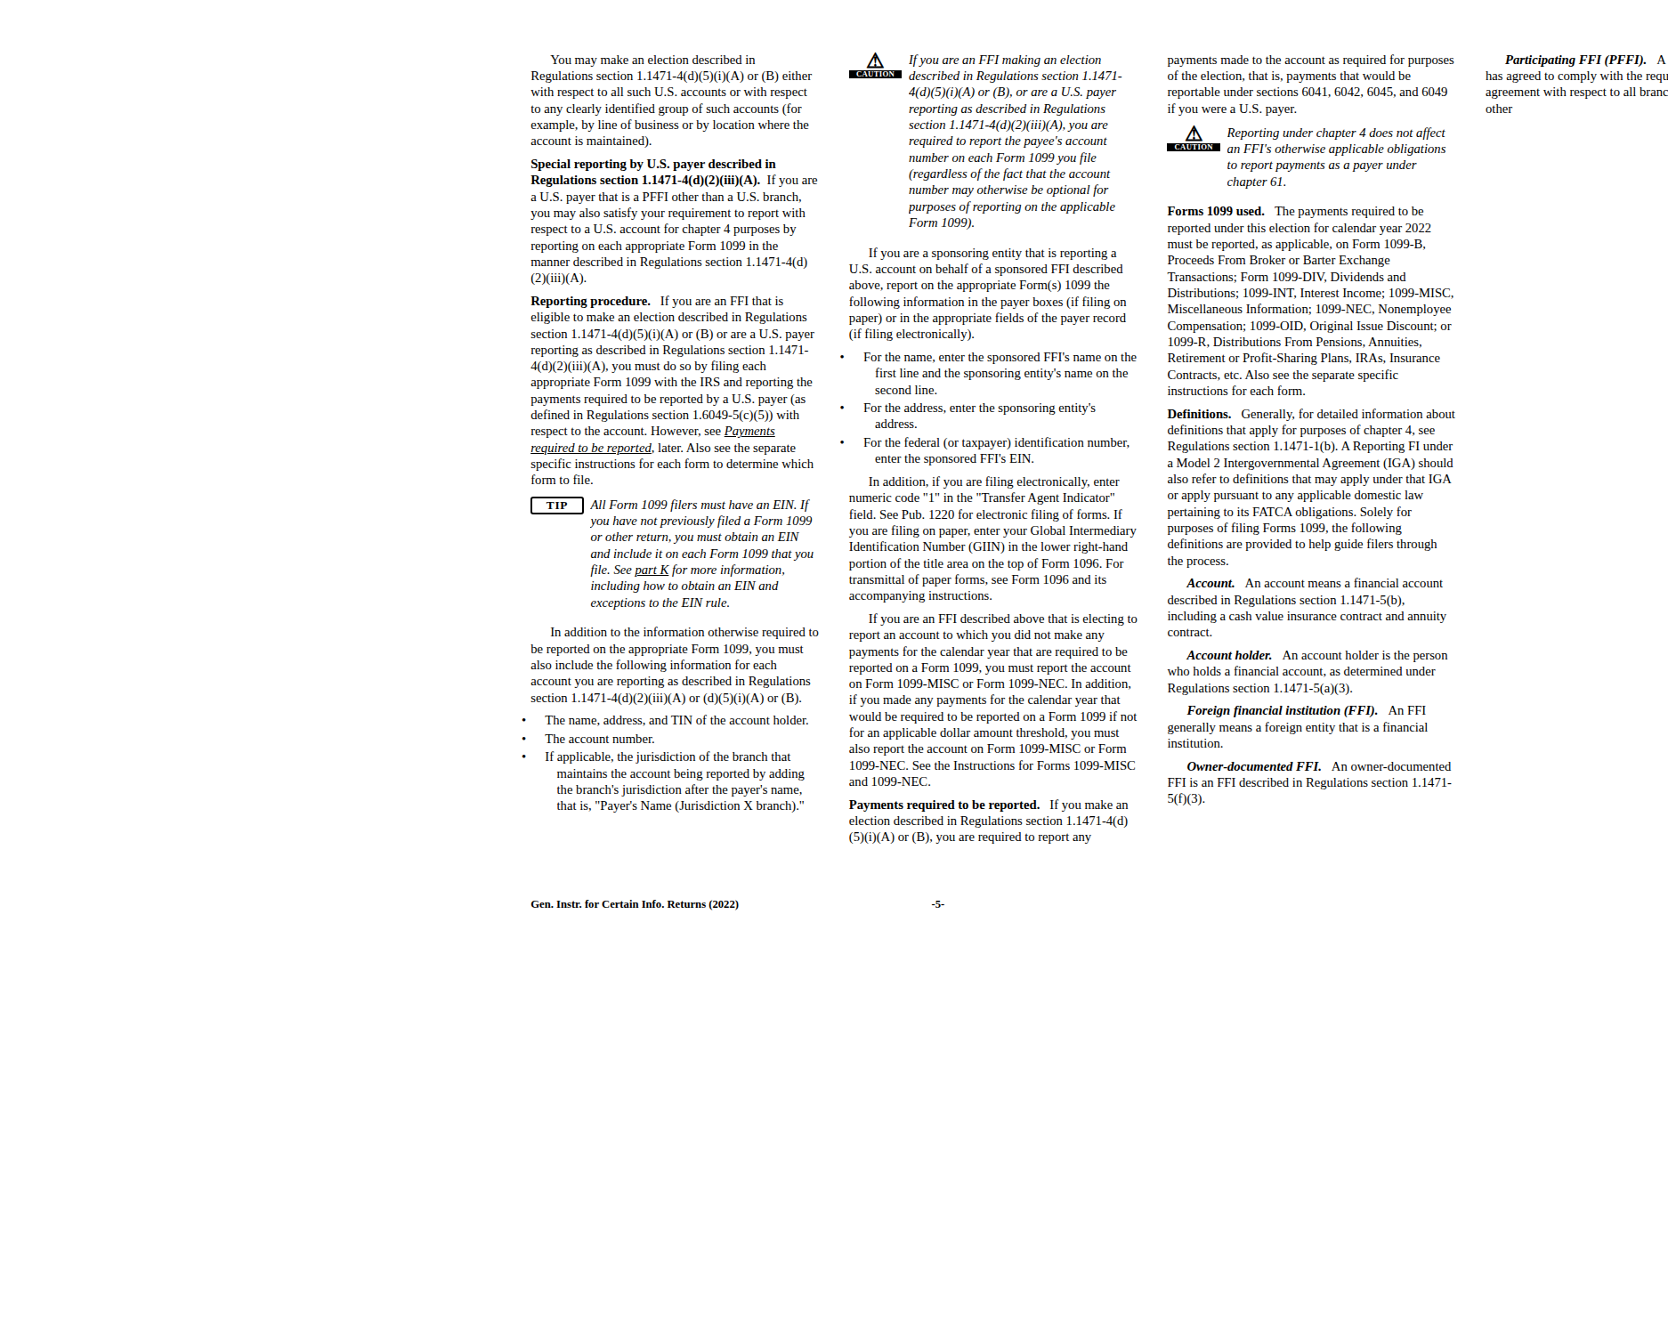You may make an election described in Regulations section 1.1471-4(d)(5)(i)(A) or (B) either with respect to all such U.S. accounts or with respect to any clearly identified group of such accounts (for example, by line of business or by location where the account is maintained).
Special reporting by U.S. payer described in Regulations section 1.1471-4(d)(2)(iii)(A). If you are a U.S. payer that is a PFFI other than a U.S. branch, you may also satisfy your requirement to report with respect to a U.S. account for chapter 4 purposes by reporting on each appropriate Form 1099 in the manner described in Regulations section 1.1471-4(d)(2)(iii)(A).
Reporting procedure. If you are an FFI that is eligible to make an election described in Regulations section 1.1471-4(d)(5)(i)(A) or (B) or are a U.S. payer reporting as described in Regulations section 1.1471-4(d)(2)(iii)(A), you must do so by filing each appropriate Form 1099 with the IRS and reporting the payments required to be reported by a U.S. payer (as defined in Regulations section 1.6049-5(c)(5)) with respect to the account. However, see Payments required to be reported, later. Also see the separate specific instructions for each form to determine which form to file.
TIP
All Form 1099 filers must have an EIN. If you have not previously filed a Form 1099 or other return, you must obtain an EIN and include it on each Form 1099 that you file. See part K for more information, including how to obtain an EIN and exceptions to the EIN rule.
In addition to the information otherwise required to be reported on the appropriate Form 1099, you must also include the following information for each account you are reporting as described in Regulations section 1.1471-4(d)(2)(iii)(A) or (d)(5)(i)(A) or (B).
The name, address, and TIN of the account holder.
The account number.
If applicable, the jurisdiction of the branch that maintains the account being reported by adding the branch's jurisdiction after the payer's name, that is, "Payer's Name (Jurisdiction X branch)."
⚠ CAUTION
If you are an FFI making an election described in Regulations section 1.1471-4(d)(5)(i)(A) or (B), or are a U.S. payer reporting as described in Regulations section 1.1471-4(d)(2)(iii)(A), you are required to report the payee's account number on each Form 1099 you file (regardless of the fact that the account number may otherwise be optional for purposes of reporting on the applicable Form 1099).
If you are a sponsoring entity that is reporting a U.S. account on behalf of a sponsored FFI described above, report on the appropriate Form(s) 1099 the following information in the payer boxes (if filing on paper) or in the appropriate fields of the payer record (if filing electronically).
For the name, enter the sponsored FFI's name on the first line and the sponsoring entity's name on the second line.
For the address, enter the sponsoring entity's address.
For the federal (or taxpayer) identification number, enter the sponsored FFI's EIN.
In addition, if you are filing electronically, enter numeric code "1" in the "Transfer Agent Indicator" field. See Pub. 1220 for electronic filing of forms. If you are filing on paper, enter your Global Intermediary Identification Number (GIIN) in the lower right-hand portion of the title area on the top of Form 1096. For transmittal of paper forms, see Form 1096 and its accompanying instructions.
If you are an FFI described above that is electing to report an account to which you did not make any payments for the calendar year that are required to be reported on a Form 1099, you must report the account on Form 1099-MISC or Form 1099-NEC. In addition, if you made any payments for the calendar year that would be required to be reported on a Form 1099 if not for an applicable dollar amount threshold, you must also report the account on Form 1099-MISC or Form 1099-NEC. See the Instructions for Forms 1099-MISC and 1099-NEC.
Payments required to be reported. If you make an election described in Regulations section 1.1471-4(d)(5)(i)(A) or (B), you are required to report any payments made to the account as required for purposes of the election, that is, payments that would be reportable under sections 6041, 6042, 6045, and 6049 if you were a U.S. payer.
⚠ CAUTION
Reporting under chapter 4 does not affect an FFI's otherwise applicable obligations to report payments as a payer under chapter 61.
Forms 1099 used. The payments required to be reported under this election for calendar year 2022 must be reported, as applicable, on Form 1099-B, Proceeds From Broker or Barter Exchange Transactions; Form 1099-DIV, Dividends and Distributions; 1099-INT, Interest Income; 1099-MISC, Miscellaneous Information; 1099-NEC, Nonemployee Compensation; 1099-OID, Original Issue Discount; or 1099-R, Distributions From Pensions, Annuities, Retirement or Profit-Sharing Plans, IRAs, Insurance Contracts, etc. Also see the separate specific instructions for each form.
Definitions. Generally, for detailed information about definitions that apply for purposes of chapter 4, see Regulations section 1.1471-1(b). A Reporting FI under a Model 2 Intergovernmental Agreement (IGA) should also refer to definitions that may apply under that IGA or apply pursuant to any applicable domestic law pertaining to its FATCA obligations. Solely for purposes of filing Forms 1099, the following definitions are provided to help guide filers through the process.
Account. An account means a financial account described in Regulations section 1.1471-5(b), including a cash value insurance contract and annuity contract.
Account holder. An account holder is the person who holds a financial account, as determined under Regulations section 1.1471-5(a)(3).
Foreign financial institution (FFI). An FFI generally means a foreign entity that is a financial institution.
Owner-documented FFI. An owner-documented FFI is an FFI described in Regulations section 1.1471-5(f)(3).
Participating FFI (PFFI). A PFFI is an FFI that has agreed to comply with the requirements of an FFI agreement with respect to all branches of the FFI, other
Gen. Instr. for Certain Info. Returns (2022)
-5-